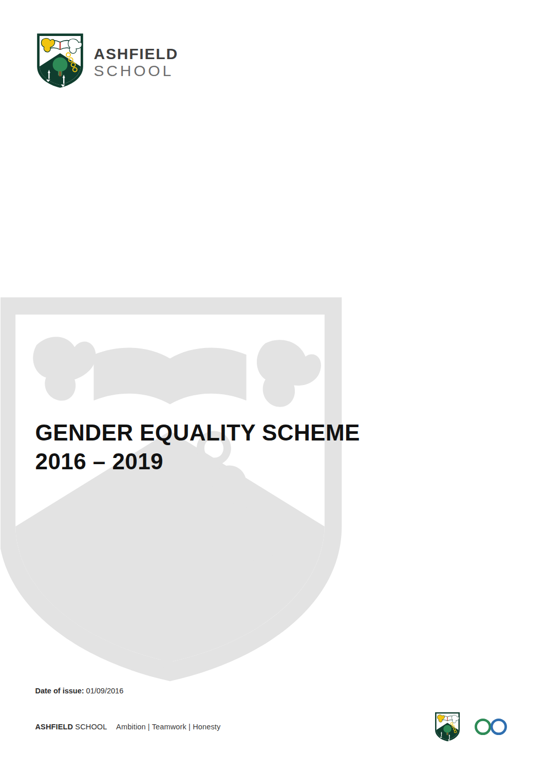ASHFIELD
SCHOOL
Gender Equality Scheme 2016 – 2019
Date of issue: 01/09/2016
ASHFIELD SCHOOL Ambition | Teamwork | Honesty